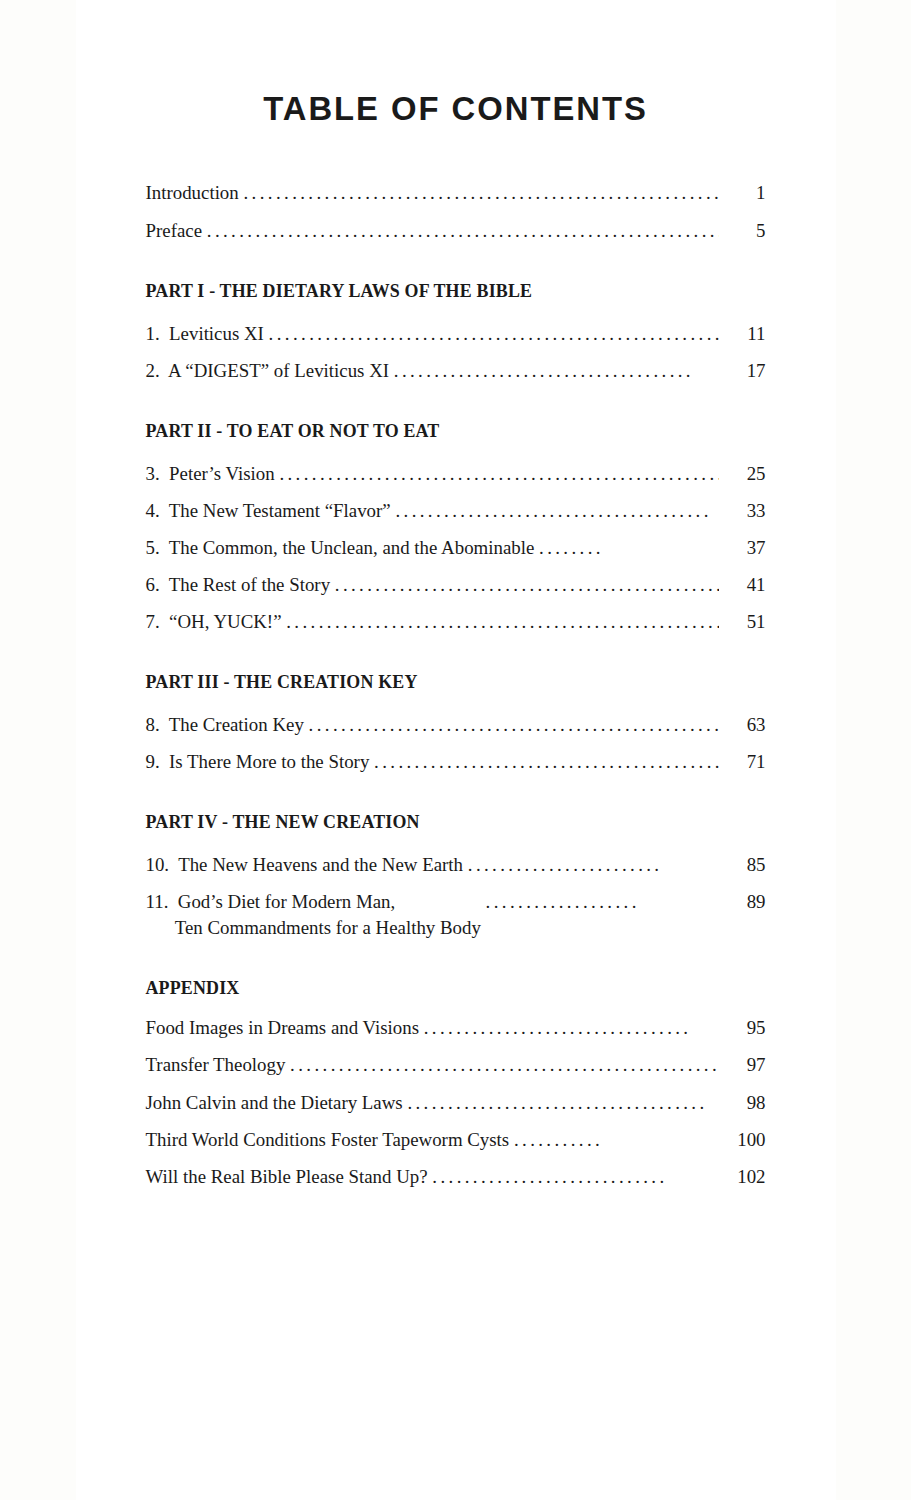TABLE OF CONTENTS
Introduction................................................................. 1
Preface......................................................................... 5
PART I - THE DIETARY LAWS OF THE BIBLE
1. Leviticus XI................................................................. 11
2. A “DIGEST” of Leviticus XI..................................... 17
PART II - TO EAT OR NOT TO EAT
3. Peter’s Vision.............................................................. 25
4. The New Testament “Flavor”....................................... 33
5. The Common, the Unclean, and the Abominable........ 37
6. The Rest of the Story................................................... 41
7. “OH, YUCK!”.......................................................... 51
PART III - THE CREATION KEY
8. The Creation Key......................................................... 63
9. Is There More to the Story........................................... 71
PART IV - THE NEW CREATION
10. The New Heavens and the New Earth........................ 85
11. God’s Diet for Modern Man,Ten Commandments for a Healthy Body................... 89
APPENDIX
Food Images in Dreams and Visions................................. 95
Transfer Theology............................................................ 97
John Calvin and the Dietary Laws..................................... 98
Third World Conditions Foster Tapeworm Cysts........... 100
Will the Real Bible Please Stand Up?............................. 102